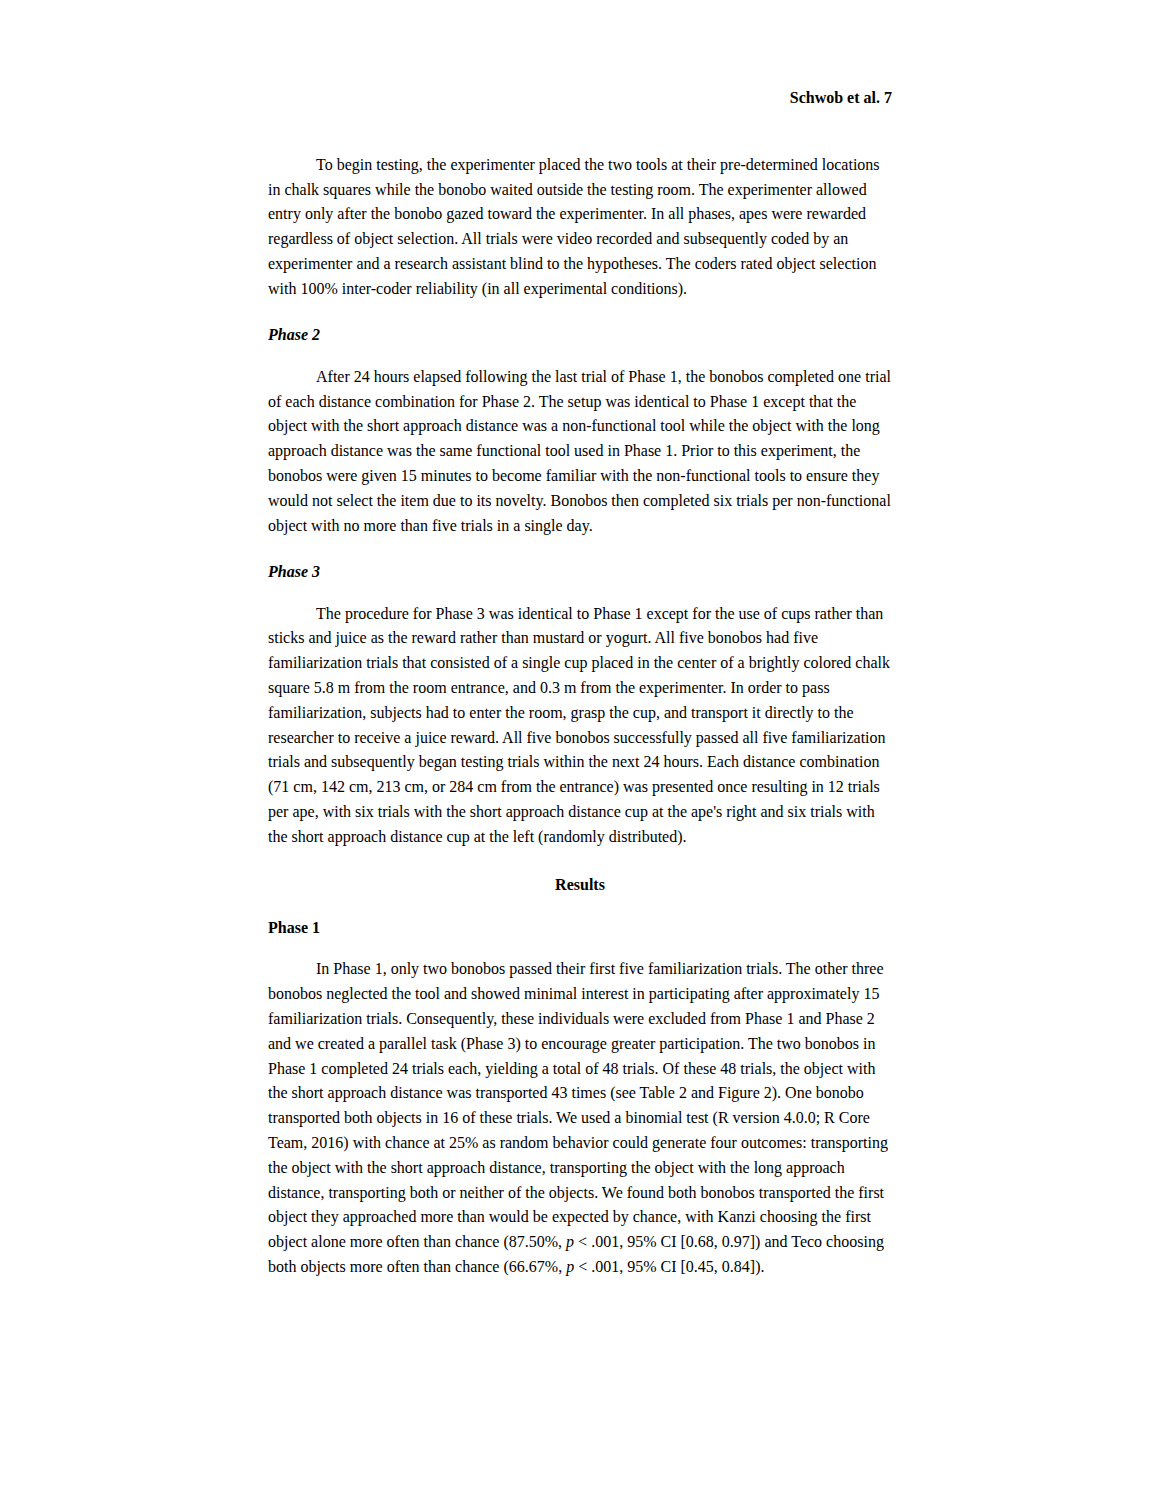Schwob et al. 7
To begin testing, the experimenter placed the two tools at their pre-determined locations in chalk squares while the bonobo waited outside the testing room. The experimenter allowed entry only after the bonobo gazed toward the experimenter. In all phases, apes were rewarded regardless of object selection. All trials were video recorded and subsequently coded by an experimenter and a research assistant blind to the hypotheses. The coders rated object selection with 100% inter-coder reliability (in all experimental conditions).
Phase 2
After 24 hours elapsed following the last trial of Phase 1, the bonobos completed one trial of each distance combination for Phase 2. The setup was identical to Phase 1 except that the object with the short approach distance was a non-functional tool while the object with the long approach distance was the same functional tool used in Phase 1. Prior to this experiment, the bonobos were given 15 minutes to become familiar with the non-functional tools to ensure they would not select the item due to its novelty. Bonobos then completed six trials per non-functional object with no more than five trials in a single day.
Phase 3
The procedure for Phase 3 was identical to Phase 1 except for the use of cups rather than sticks and juice as the reward rather than mustard or yogurt. All five bonobos had five familiarization trials that consisted of a single cup placed in the center of a brightly colored chalk square 5.8 m from the room entrance, and 0.3 m from the experimenter. In order to pass familiarization, subjects had to enter the room, grasp the cup, and transport it directly to the researcher to receive a juice reward. All five bonobos successfully passed all five familiarization trials and subsequently began testing trials within the next 24 hours. Each distance combination (71 cm, 142 cm, 213 cm, or 284 cm from the entrance) was presented once resulting in 12 trials per ape, with six trials with the short approach distance cup at the ape's right and six trials with the short approach distance cup at the left (randomly distributed).
Results
Phase 1
In Phase 1, only two bonobos passed their first five familiarization trials. The other three bonobos neglected the tool and showed minimal interest in participating after approximately 15 familiarization trials. Consequently, these individuals were excluded from Phase 1 and Phase 2 and we created a parallel task (Phase 3) to encourage greater participation. The two bonobos in Phase 1 completed 24 trials each, yielding a total of 48 trials. Of these 48 trials, the object with the short approach distance was transported 43 times (see Table 2 and Figure 2). One bonobo transported both objects in 16 of these trials. We used a binomial test (R version 4.0.0; R Core Team, 2016) with chance at 25% as random behavior could generate four outcomes: transporting the object with the short approach distance, transporting the object with the long approach distance, transporting both or neither of the objects. We found both bonobos transported the first object they approached more than would be expected by chance, with Kanzi choosing the first object alone more often than chance (87.50%, p < .001, 95% CI [0.68, 0.97]) and Teco choosing both objects more often than chance (66.67%, p < .001, 95% CI [0.45, 0.84]).